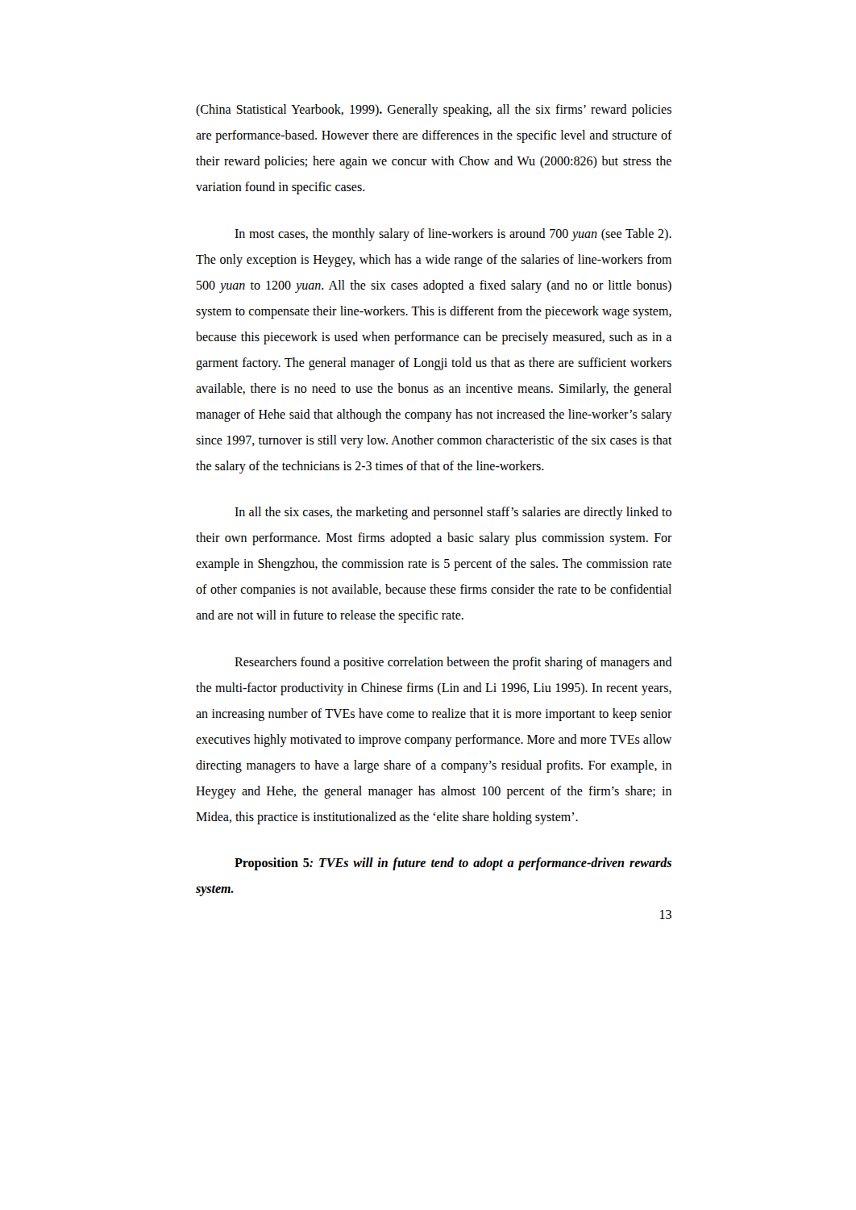(China Statistical Yearbook, 1999). Generally speaking, all the six firms’ reward policies are performance-based. However there are differences in the specific level and structure of their reward policies; here again we concur with Chow and Wu (2000:826) but stress the variation found in specific cases.
In most cases, the monthly salary of line-workers is around 700 yuan (see Table 2). The only exception is Heygey, which has a wide range of the salaries of line-workers from 500 yuan to 1200 yuan. All the six cases adopted a fixed salary (and no or little bonus) system to compensate their line-workers. This is different from the piecework wage system, because this piecework is used when performance can be precisely measured, such as in a garment factory. The general manager of Longji told us that as there are sufficient workers available, there is no need to use the bonus as an incentive means. Similarly, the general manager of Hehe said that although the company has not increased the line-worker’s salary since 1997, turnover is still very low. Another common characteristic of the six cases is that the salary of the technicians is 2-3 times of that of the line-workers.
In all the six cases, the marketing and personnel staff’s salaries are directly linked to their own performance. Most firms adopted a basic salary plus commission system. For example in Shengzhou, the commission rate is 5 percent of the sales. The commission rate of other companies is not available, because these firms consider the rate to be confidential and are not will in future to release the specific rate.
Researchers found a positive correlation between the profit sharing of managers and the multi-factor productivity in Chinese firms (Lin and Li 1996, Liu 1995). In recent years, an increasing number of TVEs have come to realize that it is more important to keep senior executives highly motivated to improve company performance. More and more TVEs allow directing managers to have a large share of a company’s residual profits. For example, in Heygey and Hehe, the general manager has almost 100 percent of the firm’s share; in Midea, this practice is institutionalized as the ‘elite share holding system’.
Proposition 5: TVEs will in future tend to adopt a performance-driven rewards system.
13